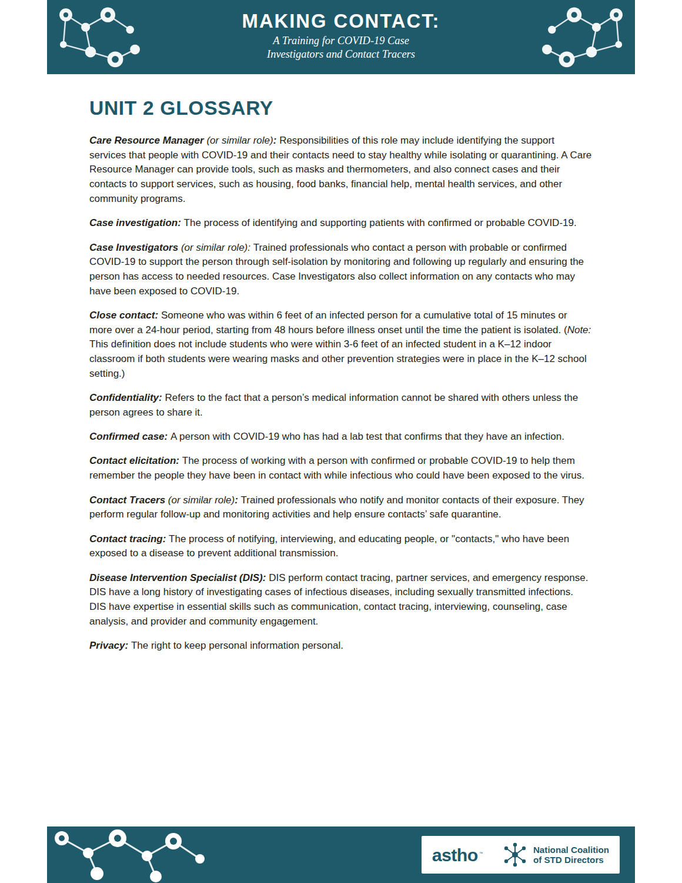MAKING CONTACT:
A Training for COVID-19 Case
Investigators and Contact Tracers
UNIT 2 GLOSSARY
Care Resource Manager (or similar role):
Responsibilities of this role may include identifying the support services that people with COVID-19 and their contacts need to stay healthy while isolating or quarantining. A Care Resource Manager can provide tools, such as masks and thermometers, and also connect cases and their contacts to support services, such as housing, food banks, financial help, mental health services, and other community programs.
Case investigation:
The process of identifying and supporting patients with confirmed or probable COVID-19.
Case Investigators (or similar role):
Trained professionals who contact a person with probable or confirmed COVID-19 to support the person through self-isolation by monitoring and following up regularly and ensuring the person has access to needed resources. Case Investigators also collect information on any contacts who may have been exposed to COVID-19.
Close contact:
Someone who was within 6 feet of an infected person for a cumulative total of 15 minutes or more over a 24-hour period, starting from 48 hours before illness onset until the time the patient is isolated. (Note: This definition does not include students who were within 3-6 feet of an infected student in a K–12 indoor classroom if both students were wearing masks and other prevention strategies were in place in the K–12 school setting.)
Confidentiality:
Refers to the fact that a person’s medical information cannot be shared with others unless the person agrees to share it.
Confirmed case:
A person with COVID-19 who has had a lab test that confirms that they have an infection.
Contact elicitation:
The process of working with a person with confirmed or probable COVID-19 to help them remember the people they have been in contact with while infectious who could have been exposed to the virus.
Contact Tracers (or similar role):
Trained professionals who notify and monitor contacts of their exposure. They perform regular follow-up and monitoring activities and help ensure contacts’ safe quarantine.
Contact tracing:
The process of notifying, interviewing, and educating people, or "contacts," who have been exposed to a disease to prevent additional transmission.
Disease Intervention Specialist (DIS):
DIS perform contact tracing, partner services, and emergency response. DIS have a long history of investigating cases of infectious diseases, including sexually transmitted infections. DIS have expertise in essential skills such as communication, contact tracing, interviewing, counseling, case analysis, and provider and community engagement.
Privacy:
The right to keep personal information personal.
astho™
National Coalition
of STD Directors